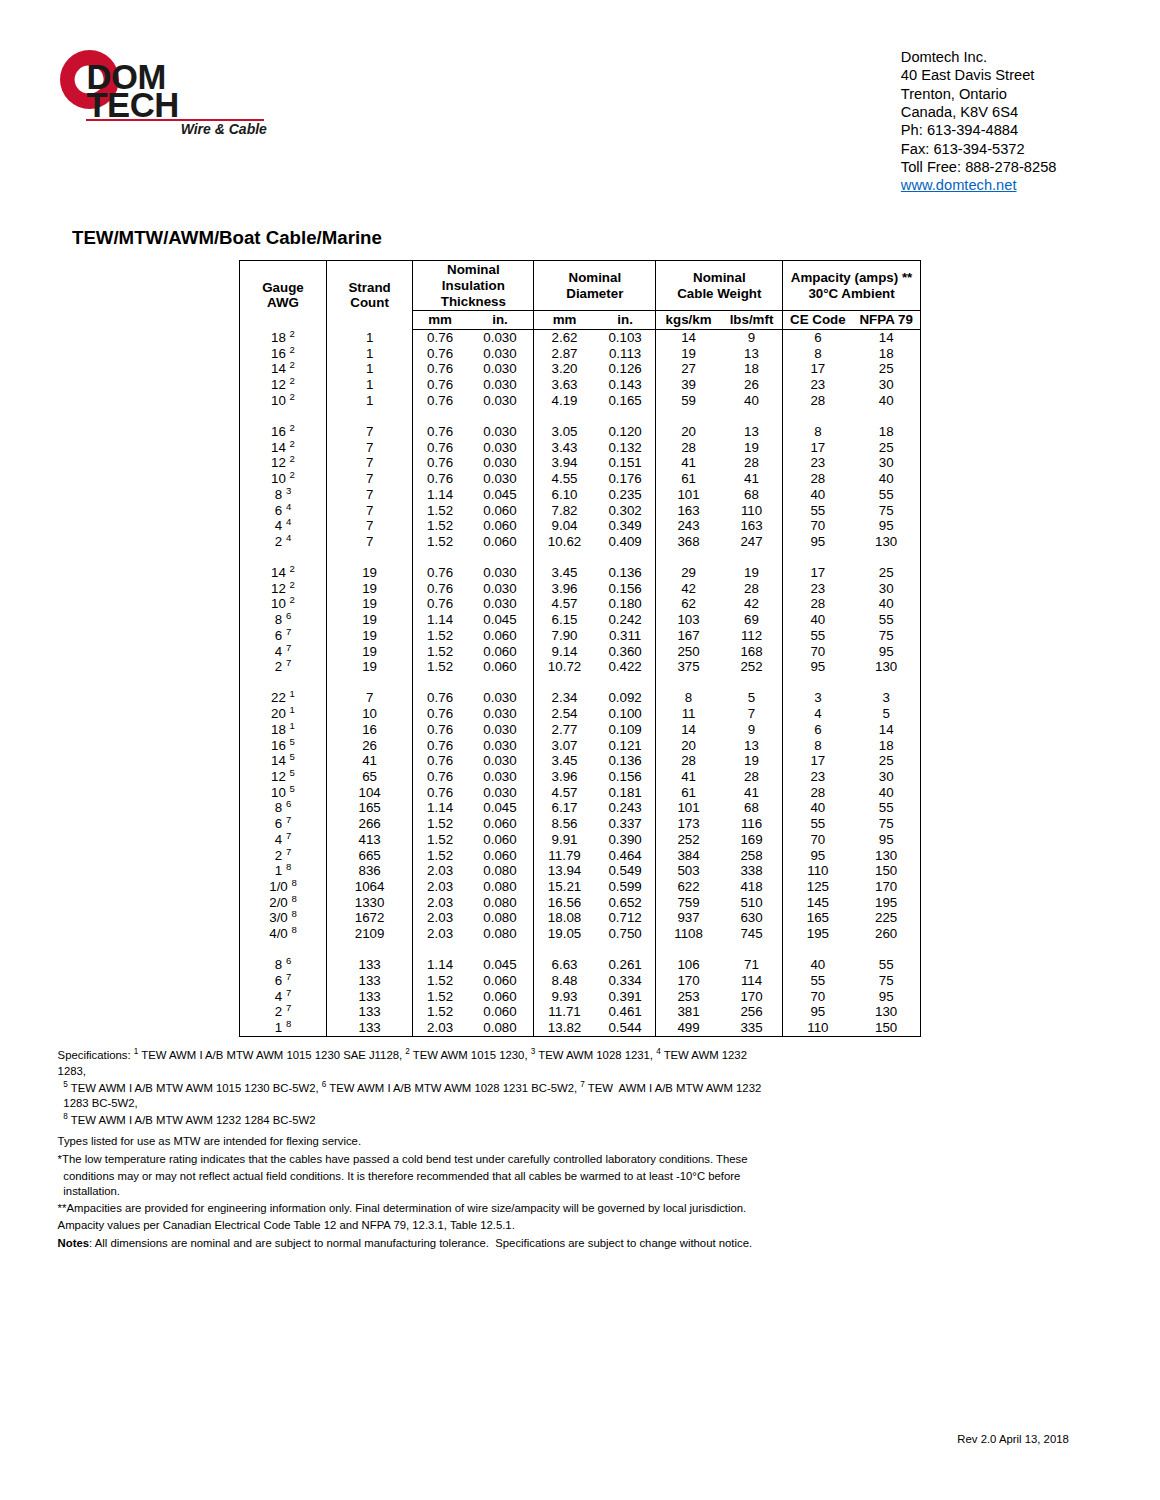DOM
TECH
Wire & Cable
Domtech Inc.
40 East Davis Street
Trenton, Ontario
Canada, K8V 6S4
Ph: 613-394-4884
Fax: 613-394-5372
Toll Free: 888-278-8258
www.domtech.net
TEW/MTW/AWM/Boat Cable/Marine
| Gauge AWG | Strand Count | Nominal Insulation Thickness | Nominal Diameter | Nominal Cable Weight | Ampacity (amps) ** 30°C Ambient |
| --- | --- | --- | --- | --- | --- |
| mm | in. | mm | in. | kgs/km | lbs/mft | CE Code | NFPA 79 |
| 18 2 | 1 | 0.76 | 0.030 | 2.62 | 0.103 | 14 | 9 | 6 | 14 |
| 16 2 | 1 | 0.76 | 0.030 | 2.87 | 0.113 | 19 | 13 | 8 | 18 |
| 14 2 | 1 | 0.76 | 0.030 | 3.20 | 0.126 | 27 | 18 | 17 | 25 |
| 12 2 | 1 | 0.76 | 0.030 | 3.63 | 0.143 | 39 | 26 | 23 | 30 |
| 10 2 | 1 | 0.76 | 0.030 | 4.19 | 0.165 | 59 | 40 | 28 | 40 |
| 16 2 | 7 | 0.76 | 0.030 | 3.05 | 0.120 | 20 | 13 | 8 | 18 |
| 14 2 | 7 | 0.76 | 0.030 | 3.43 | 0.132 | 28 | 19 | 17 | 25 |
| 12 2 | 7 | 0.76 | 0.030 | 3.94 | 0.151 | 41 | 28 | 23 | 30 |
| 10 2 | 7 | 0.76 | 0.030 | 4.55 | 0.176 | 61 | 41 | 28 | 40 |
| 8 3 | 7 | 1.14 | 0.045 | 6.10 | 0.235 | 101 | 68 | 40 | 55 |
| 6 4 | 7 | 1.52 | 0.060 | 7.82 | 0.302 | 163 | 110 | 55 | 75 |
| 4 4 | 7 | 1.52 | 0.060 | 9.04 | 0.349 | 243 | 163 | 70 | 95 |
| 2 4 | 7 | 1.52 | 0.060 | 10.62 | 0.409 | 368 | 247 | 95 | 130 |
| 14 2 | 19 | 0.76 | 0.030 | 3.45 | 0.136 | 29 | 19 | 17 | 25 |
| 12 2 | 19 | 0.76 | 0.030 | 3.96 | 0.156 | 42 | 28 | 23 | 30 |
| 10 2 | 19 | 0.76 | 0.030 | 4.57 | 0.180 | 62 | 42 | 28 | 40 |
| 8 6 | 19 | 1.14 | 0.045 | 6.15 | 0.242 | 103 | 69 | 40 | 55 |
| 6 7 | 19 | 1.52 | 0.060 | 7.90 | 0.311 | 167 | 112 | 55 | 75 |
| 4 7 | 19 | 1.52 | 0.060 | 9.14 | 0.360 | 250 | 168 | 70 | 95 |
| 2 7 | 19 | 1.52 | 0.060 | 10.72 | 0.422 | 375 | 252 | 95 | 130 |
| 22 1 | 7 | 0.76 | 0.030 | 2.34 | 0.092 | 8 | 5 | 3 | 3 |
| 20 1 | 10 | 0.76 | 0.030 | 2.54 | 0.100 | 11 | 7 | 4 | 5 |
| 18 1 | 16 | 0.76 | 0.030 | 2.77 | 0.109 | 14 | 9 | 6 | 14 |
| 16 5 | 26 | 0.76 | 0.030 | 3.07 | 0.121 | 20 | 13 | 8 | 18 |
| 14 5 | 41 | 0.76 | 0.030 | 3.45 | 0.136 | 28 | 19 | 17 | 25 |
| 12 5 | 65 | 0.76 | 0.030 | 3.96 | 0.156 | 41 | 28 | 23 | 30 |
| 10 5 | 104 | 0.76 | 0.030 | 4.57 | 0.181 | 61 | 41 | 28 | 40 |
| 8 6 | 165 | 1.14 | 0.045 | 6.17 | 0.243 | 101 | 68 | 40 | 55 |
| 6 7 | 266 | 1.52 | 0.060 | 8.56 | 0.337 | 173 | 116 | 55 | 75 |
| 4 7 | 413 | 1.52 | 0.060 | 9.91 | 0.390 | 252 | 169 | 70 | 95 |
| 2 7 | 665 | 1.52 | 0.060 | 11.79 | 0.464 | 384 | 258 | 95 | 130 |
| 1 8 | 836 | 2.03 | 0.080 | 13.94 | 0.549 | 503 | 338 | 110 | 150 |
| 1/0 8 | 1064 | 2.03 | 0.080 | 15.21 | 0.599 | 622 | 418 | 125 | 170 |
| 2/0 8 | 1330 | 2.03 | 0.080 | 16.56 | 0.652 | 759 | 510 | 145 | 195 |
| 3/0 8 | 1672 | 2.03 | 0.080 | 18.08 | 0.712 | 937 | 630 | 165 | 225 |
| 4/0 8 | 2109 | 2.03 | 0.080 | 19.05 | 0.750 | 1108 | 745 | 195 | 260 |
| 8 6 | 133 | 1.14 | 0.045 | 6.63 | 0.261 | 106 | 71 | 40 | 55 |
| 6 7 | 133 | 1.52 | 0.060 | 8.48 | 0.334 | 170 | 114 | 55 | 75 |
| 4 7 | 133 | 1.52 | 0.060 | 9.93 | 0.391 | 253 | 170 | 70 | 95 |
| 2 7 | 133 | 1.52 | 0.060 | 11.71 | 0.461 | 381 | 256 | 95 | 130 |
| 1 8 | 133 | 2.03 | 0.080 | 13.82 | 0.544 | 499 | 335 | 110 | 150 |
Specifications: 1 TEW AWM I A/B MTW AWM 1015 1230 SAE J1128, 2 TEW AWM 1015 1230, 3 TEW AWM 1028 1231, 4 TEW AWM 1232 1283,
5 TEW AWM I A/B MTW AWM 1015 1230 BC-5W2, 6 TEW AWM I A/B MTW AWM 1028 1231 BC-5W2, 7 TEW AWM I A/B MTW AWM 1232 1283 BC-5W2,
8 TEW AWM I A/B MTW AWM 1232 1284 BC-5W2
Types listed for use as MTW are intended for flexing service.
*The low temperature rating indicates that the cables have passed a cold bend test under carefully controlled laboratory conditions. These
conditions may or may not reflect actual field conditions. It is therefore recommended that all cables be warmed to at least -10°C before installation.
**Ampacities are provided for engineering information only. Final determination of wire size/ampacity will be governed by local jurisdiction.
Ampacity values per Canadian Electrical Code Table 12 and NFPA 79, 12.3.1, Table 12.5.1.
Notes: All dimensions are nominal and are subject to normal manufacturing tolerance. Specifications are subject to change without notice.
Rev 2.0 April 13, 2018